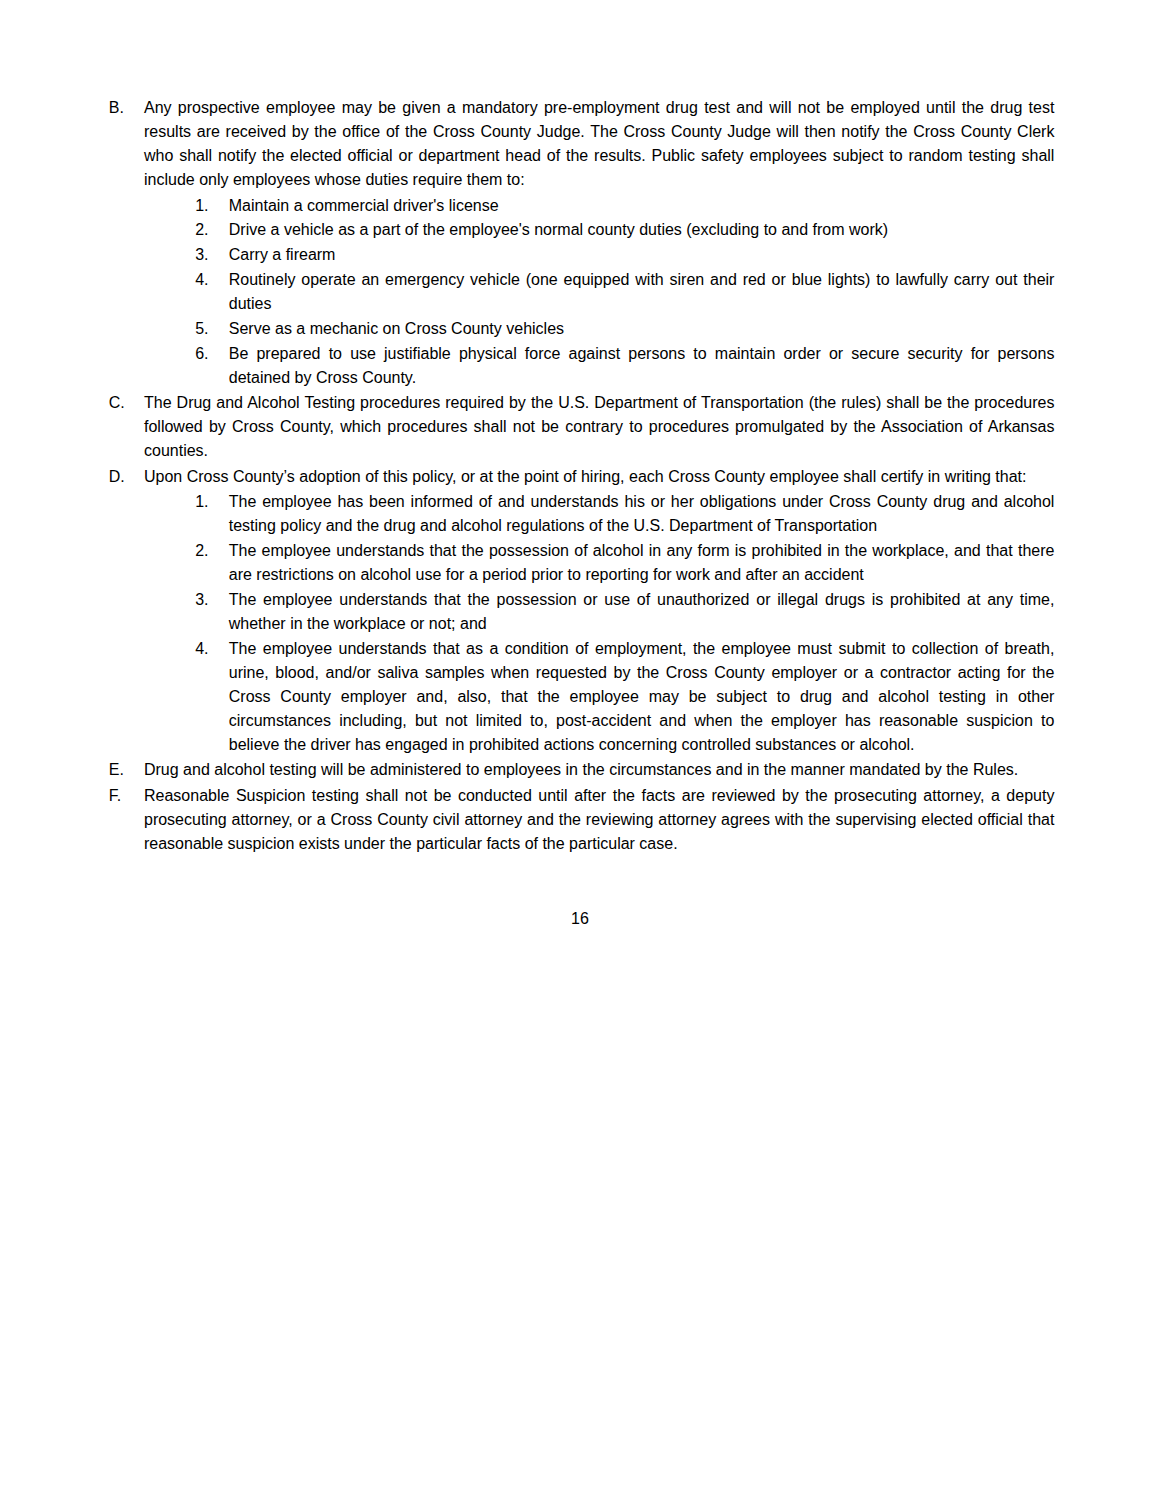B. Any prospective employee may be given a mandatory pre-employment drug test and will not be employed until the drug test results are received by the office of the Cross County Judge. The Cross County Judge will then notify the Cross County Clerk who shall notify the elected official or department head of the results. Public safety employees subject to random testing shall include only employees whose duties require them to:
1. Maintain a commercial driver's license
2. Drive a vehicle as a part of the employee's normal county duties (excluding to and from work)
3. Carry a firearm
4. Routinely operate an emergency vehicle (one equipped with siren and red or blue lights) to lawfully carry out their duties
5. Serve as a mechanic on Cross County vehicles
6. Be prepared to use justifiable physical force against persons to maintain order or secure security for persons detained by Cross County.
C. The Drug and Alcohol Testing procedures required by the U.S. Department of Transportation (the rules) shall be the procedures followed by Cross County, which procedures shall not be contrary to procedures promulgated by the Association of Arkansas counties.
D. Upon Cross County’s adoption of this policy, or at the point of hiring, each Cross County employee shall certify in writing that:
1. The employee has been informed of and understands his or her obligations under Cross County drug and alcohol testing policy and the drug and alcohol regulations of the U.S. Department of Transportation
2. The employee understands that the possession of alcohol in any form is prohibited in the workplace, and that there are restrictions on alcohol use for a period prior to reporting for work and after an accident
3. The employee understands that the possession or use of unauthorized or illegal drugs is prohibited at any time, whether in the workplace or not; and
4. The employee understands that as a condition of employment, the employee must submit to collection of breath, urine, blood, and/or saliva samples when requested by the Cross County employer or a contractor acting for the Cross County employer and, also, that the employee may be subject to drug and alcohol testing in other circumstances including, but not limited to, post-accident and when the employer has reasonable suspicion to believe the driver has engaged in prohibited actions concerning controlled substances or alcohol.
E. Drug and alcohol testing will be administered to employees in the circumstances and in the manner mandated by the Rules.
F. Reasonable Suspicion testing shall not be conducted until after the facts are reviewed by the prosecuting attorney, a deputy prosecuting attorney, or a Cross County civil attorney and the reviewing attorney agrees with the supervising elected official that reasonable suspicion exists under the particular facts of the particular case.
16